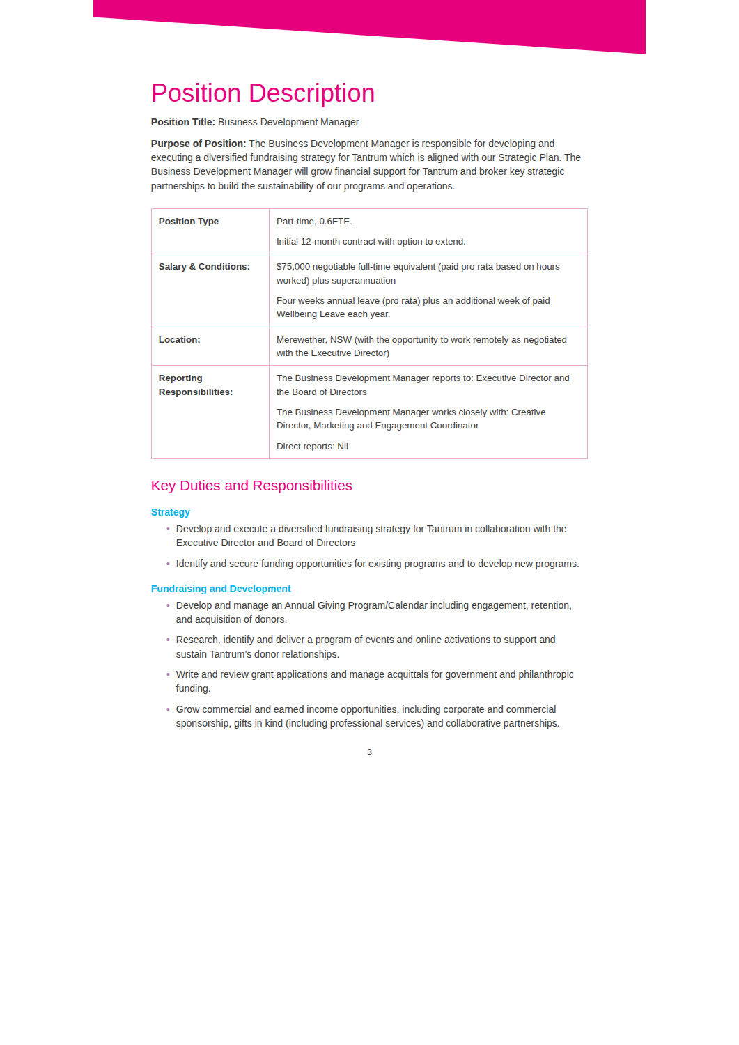Position Description
Position Title: Business Development Manager
Purpose of Position: The Business Development Manager is responsible for developing and executing a diversified fundraising strategy for Tantrum which is aligned with our Strategic Plan. The Business Development Manager will grow financial support for Tantrum and broker key strategic partnerships to build the sustainability of our programs and operations.
| Position Type | Part-time, 0.6FTE. Initial 12-month contract with option to extend. |
| Salary & Conditions: | $75,000 negotiable full-time equivalent (paid pro rata based on hours worked) plus superannuation Four weeks annual leave (pro rata) plus an additional week of paid Wellbeing Leave each year. |
| Location: | Merewether, NSW (with the opportunity to work remotely as negotiated with the Executive Director) |
| Reporting Responsibilities: | The Business Development Manager reports to: Executive Director and the Board of Directors The Business Development Manager works closely with: Creative Director, Marketing and Engagement Coordinator Direct reports: Nil |
Key Duties and Responsibilities
Strategy
Develop and execute a diversified fundraising strategy for Tantrum in collaboration with the Executive Director and Board of Directors
Identify and secure funding opportunities for existing programs and to develop new programs.
Fundraising and Development
Develop and manage an Annual Giving Program/Calendar including engagement, retention, and acquisition of donors.
Research, identify and deliver a program of events and online activations to support and sustain Tantrum’s donor relationships.
Write and review grant applications and manage acquittals for government and philanthropic funding.
Grow commercial and earned income opportunities, including corporate and commercial sponsorship, gifts in kind (including professional services) and collaborative partnerships.
3